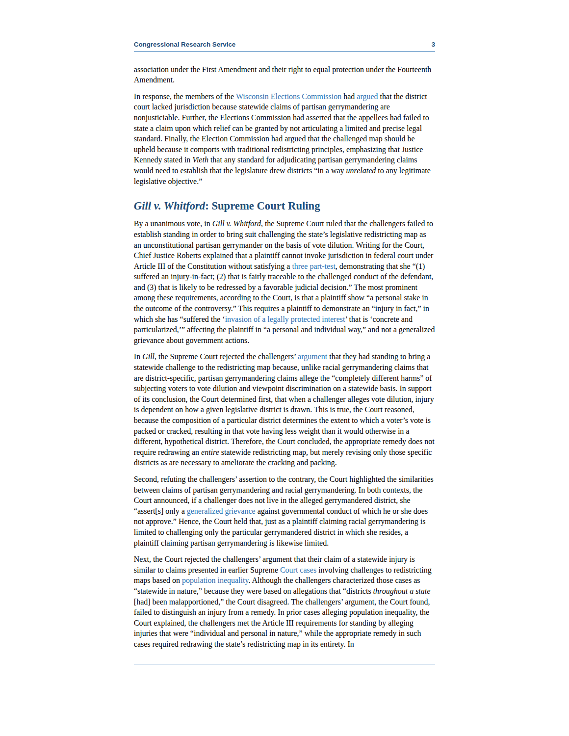Congressional Research Service 3
association under the First Amendment and their right to equal protection under the Fourteenth Amendment.
In response, the members of the Wisconsin Elections Commission had argued that the district court lacked jurisdiction because statewide claims of partisan gerrymandering are nonjusticiable. Further, the Elections Commission had asserted that the appellees had failed to state a claim upon which relief can be granted by not articulating a limited and precise legal standard. Finally, the Election Commission had argued that the challenged map should be upheld because it comports with traditional redistricting principles, emphasizing that Justice Kennedy stated in Vieth that any standard for adjudicating partisan gerrymandering claims would need to establish that the legislature drew districts “in a way unrelated to any legitimate legislative objective.”
Gill v. Whitford: Supreme Court Ruling
By a unanimous vote, in Gill v. Whitford, the Supreme Court ruled that the challengers failed to establish standing in order to bring suit challenging the state’s legislative redistricting map as an unconstitutional partisan gerrymander on the basis of vote dilution. Writing for the Court, Chief Justice Roberts explained that a plaintiff cannot invoke jurisdiction in federal court under Article III of the Constitution without satisfying a three part-test, demonstrating that she “(1) suffered an injury-in-fact; (2) that is fairly traceable to the challenged conduct of the defendant, and (3) that is likely to be redressed by a favorable judicial decision.” The most prominent among these requirements, according to the Court, is that a plaintiff show “a personal stake in the outcome of the controversy.” This requires a plaintiff to demonstrate an “injury in fact,” in which she has “suffered the ‘invasion of a legally protected interest’ that is ‘concrete and particularized,’” affecting the plaintiff in “a personal and individual way,” and not a generalized grievance about government actions.
In Gill, the Supreme Court rejected the challengers’ argument that they had standing to bring a statewide challenge to the redistricting map because, unlike racial gerrymandering claims that are district-specific, partisan gerrymandering claims allege the “completely different harms” of subjecting voters to vote dilution and viewpoint discrimination on a statewide basis. In support of its conclusion, the Court determined first, that when a challenger alleges vote dilution, injury is dependent on how a given legislative district is drawn. This is true, the Court reasoned, because the composition of a particular district determines the extent to which a voter’s vote is packed or cracked, resulting in that vote having less weight than it would otherwise in a different, hypothetical district. Therefore, the Court concluded, the appropriate remedy does not require redrawing an entire statewide redistricting map, but merely revising only those specific districts as are necessary to ameliorate the cracking and packing.
Second, refuting the challengers’ assertion to the contrary, the Court highlighted the similarities between claims of partisan gerrymandering and racial gerrymandering. In both contexts, the Court announced, if a challenger does not live in the alleged gerrymandered district, she “assert[s] only a generalized grievance against governmental conduct of which he or she does not approve.” Hence, the Court held that, just as a plaintiff claiming racial gerrymandering is limited to challenging only the particular gerrymandered district in which she resides, a plaintiff claiming partisan gerrymandering is likewise limited.
Next, the Court rejected the challengers’ argument that their claim of a statewide injury is similar to claims presented in earlier Supreme Court cases involving challenges to redistricting maps based on population inequality. Although the challengers characterized those cases as “statewide in nature,” because they were based on allegations that “districts throughout a state [had] been malapportioned,” the Court disagreed. The challengers’ argument, the Court found, failed to distinguish an injury from a remedy. In prior cases alleging population inequality, the Court explained, the challengers met the Article III requirements for standing by alleging injuries that were “individual and personal in nature,” while the appropriate remedy in such cases required redrawing the state’s redistricting map in its entirety. In